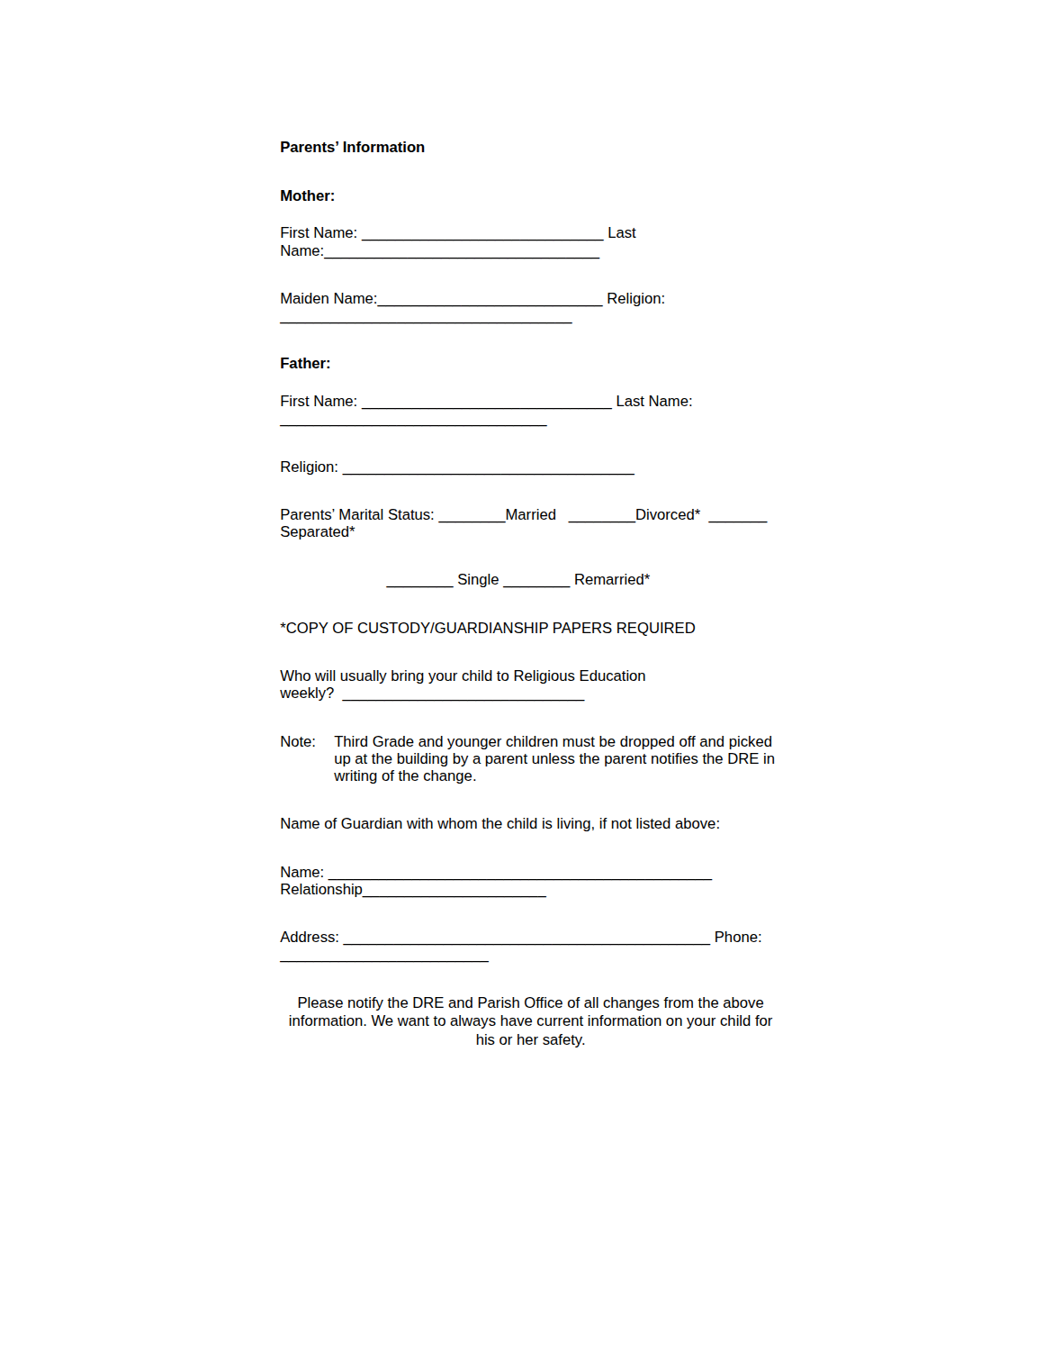Parents’ Information
Mother:
First Name: _____________________________ Last Name:_________________________________
Maiden Name:___________________________ Religion: ___________________________________
Father:
First Name: ______________________________ Last Name: ________________________________
Religion: ___________________________________
Parents’ Marital Status: ________Married ________Divorced* _______ Separated*
________ Single ________ Remarried*
*COPY OF CUSTODY/GUARDIANSHIP PAPERS REQUIRED
Who will usually bring your child to Religious Education weekly? _____________________________
Note: Third Grade and younger children must be dropped off and picked up at the building by a parent unless the parent notifies the DRE in writing of the change.
Name of Guardian with whom the child is living, if not listed above:
Name: ______________________________________________ Relationship______________________
Address: ____________________________________________ Phone: _________________________
Please notify the DRE and Parish Office of all changes from the above information. We want to always have current information on your child for his or her safety.